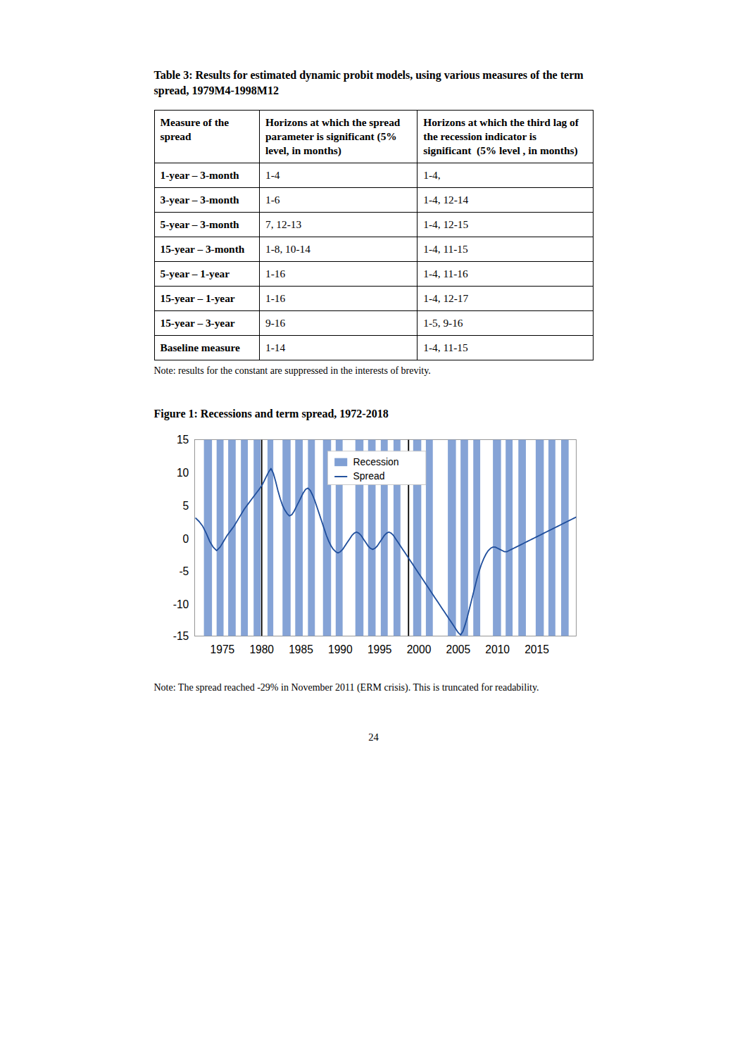Table 3: Results for estimated dynamic probit models, using various measures of the term spread, 1979M4-1998M12
| Measure of the spread | Horizons at which the spread parameter is significant (5% level, in months) | Horizons at which the third lag of the recession indicator is significant (5% level , in months) |
| --- | --- | --- |
| 1-year – 3-month | 1-4 | 1-4, |
| 3-year – 3-month | 1-6 | 1-4, 12-14 |
| 5-year – 3-month | 7, 12-13 | 1-4, 12-15 |
| 15-year – 3-month | 1-8, 10-14 | 1-4, 11-15 |
| 5-year – 1-year | 1-16 | 1-4, 11-16 |
| 15-year – 1-year | 1-16 | 1-4, 12-17 |
| 15-year – 3-year | 9-16 | 1-5, 9-16 |
| Baseline measure | 1-14 | 1-4, 11-15 |
Note: results for the constant are suppressed in the interests of brevity.
Figure 1: Recessions and term spread, 1972-2018
Recession Spread 15 10 5 0 -5 -10 -15 1975 1980 1985 1990 1995 2000 2005 2010 2015
Note: The spread reached -29% in November 2011 (ERM crisis). This is truncated for readability.
24